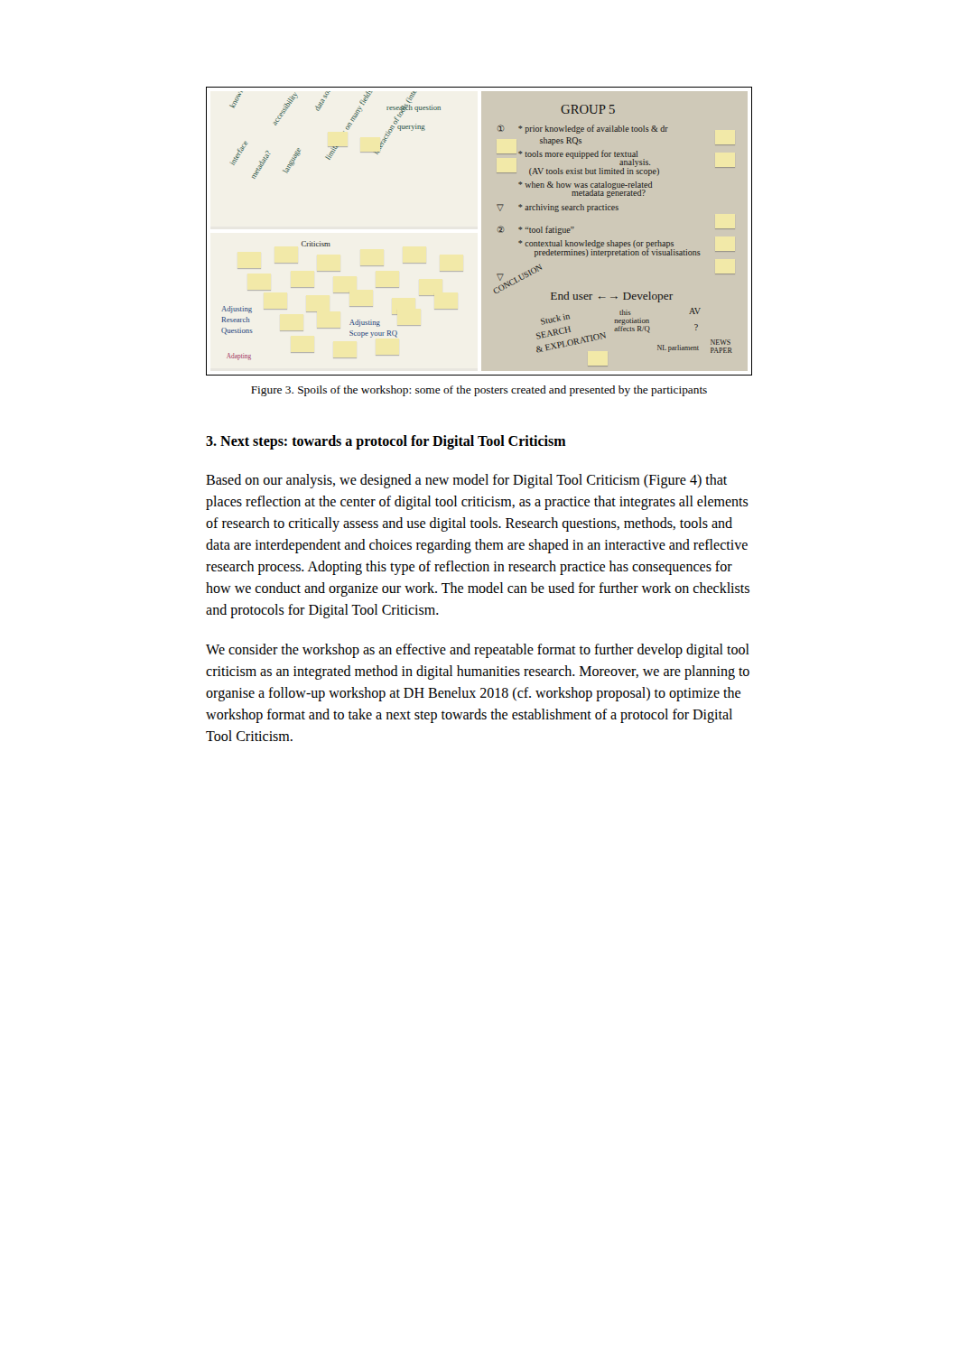knowledge about data model
accessibility
data sources findability
research question
querying
interface
metadata?
language
limitations on many fields
interaction of tools (interoperability)
GROUP 5
①
* prior knowledge of available tools & dr
shapes RQs
* tools more equipped for textual
analysis.
(AV tools exist but limited in scope)
* when & how was catalogue-related
metadata generated?
▽
* archiving search practices
②
* “tool fatigue”
* contextual knowledge shapes (or perhaps
predetermines) interpretation of visualisations
▽
CONCLUSION
End user ←→ Developer
this
negotiation
affects R/Q
AV
?
Stuck in
SEARCH
& EXPLORATION
NL parliament
NEWS
PAPER
Criticism
Adjusting
Research
Questions
Adjusting
Scope your RQ
Adapting
Figure 3. Spoils of the workshop: some of the posters created and presented by the participants
3. Next steps: towards a protocol for Digital Tool Criticism
Based on our analysis, we designed a new model for Digital Tool Criticism (Figure 4) that places reflection at the center of digital tool criticism, as a practice that integrates all elements of research to critically assess and use digital tools. Research questions, methods, tools and data are interdependent and choices regarding them are shaped in an interactive and reflective research process. Adopting this type of reflection in research practice has consequences for how we conduct and organize our work. The model can be used for further work on checklists and protocols for Digital Tool Criticism.
We consider the workshop as an effective and repeatable format to further develop digital tool criticism as an integrated method in digital humanities research. Moreover, we are planning to organise a follow-up workshop at DH Benelux 2018 (cf. workshop proposal) to optimize the workshop format and to take a next step towards the establishment of a protocol for Digital Tool Criticism.